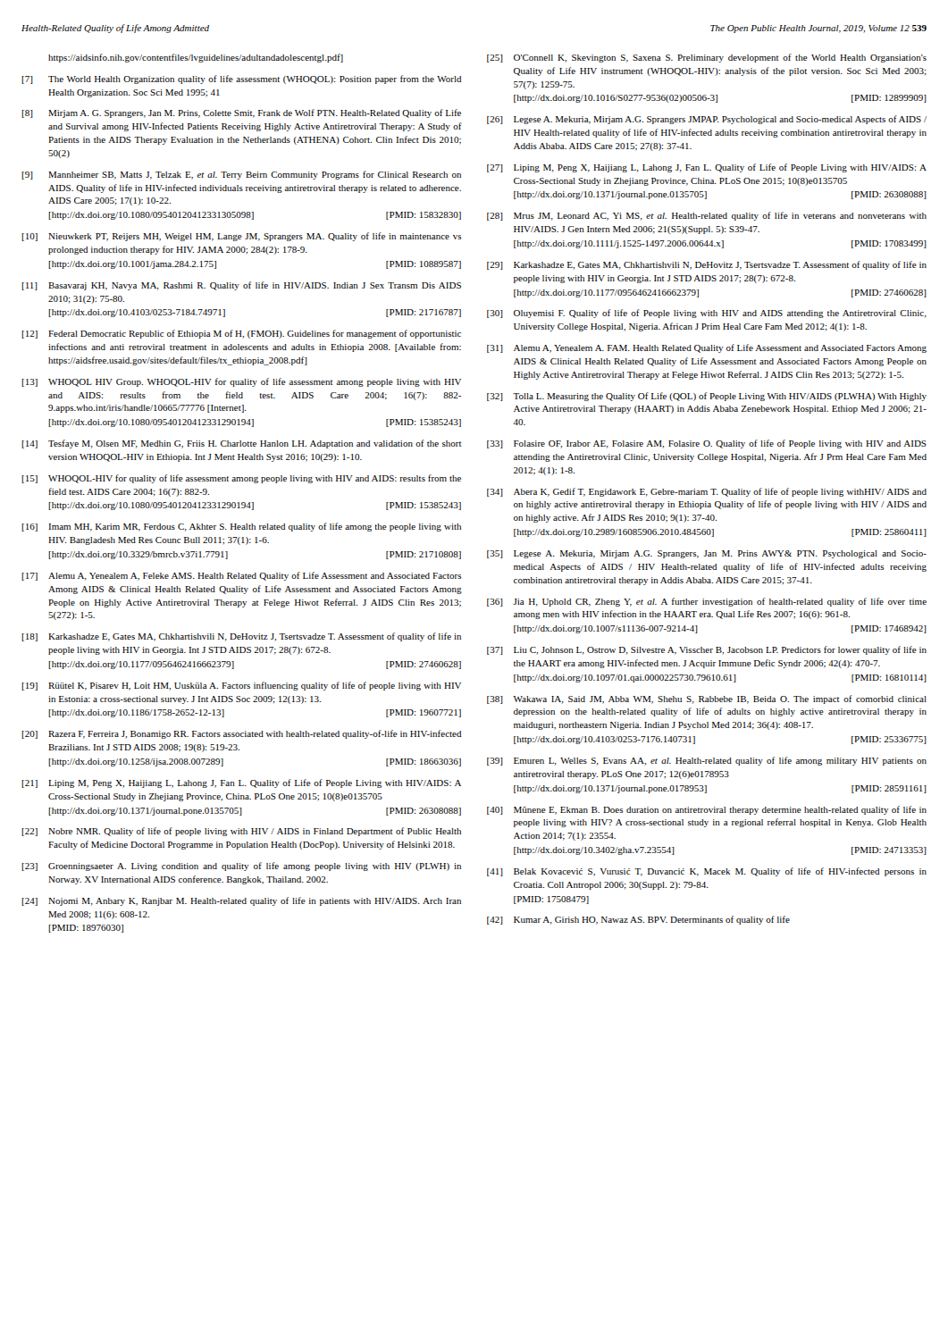Health-Related Quality of Life Among Admitted
The Open Public Health Journal, 2019, Volume 12 539
https://aidsinfo.nih.gov/contentfiles/lvguidelines/adultandadolescentgl.pdf]
[7] The World Health Organization quality of life assessment (WHOQOL): Position paper from the World Health Organization. Soc Sci Med 1995; 41
[8] Mirjam A. G. Sprangers, Jan M. Prins, Colette Smit, Frank de Wolf PTN. Health-Related Quality of Life and Survival among HIV-Infected Patients Receiving Highly Active Antiretroviral Therapy: A Study of Patients in the AIDS Therapy Evaluation in the Netherlands (ATHENA) Cohort. Clin Infect Dis 2010; 50(2)
[9] Mannheimer SB, Matts J, Telzak E, et al. Terry Beirn Community Programs for Clinical Research on AIDS. Quality of life in HIV-infected individuals receiving antiretroviral therapy is related to adherence. AIDS Care 2005; 17(1): 10-22. [http://dx.doi.org/10.1080/09540120412331305098][PMID: 15832830]
[10] Nieuwkerk PT, Reijers MH, Weigel HM, Lange JM, Sprangers MA. Quality of life in maintenance vs prolonged induction therapy for HIV. JAMA 2000; 284(2): 178-9. [http://dx.doi.org/10.1001/jama.284.2.175][PMID: 10889587]
[11] Basavaraj KH, Navya MA, Rashmi R. Quality of life in HIV/AIDS. Indian J Sex Transm Dis AIDS 2010; 31(2): 75-80. [http://dx.doi.org/10.4103/0253-7184.74971][PMID: 21716787]
[12] Federal Democratic Republic of Ethiopia M of H, (FMOH). Guidelines for management of opportunistic infections and anti retroviral treatment in adolescents and adults in Ethiopia 2008. [Available from: https://aidsfree.usaid.gov/sites/default/files/tx_ethiopia_2008.pdf]
[13] WHOQOL HIV Group. WHOQOL-HIV for quality of life assessment among people living with HIV and AIDS: results from the field test. AIDS Care 2004; 16(7): 882-9.apps.who.int/iris/handle/10665/77776 [Internet]. [http://dx.doi.org/10.1080/09540120412331290194][PMID: 15385243]
[14] Tesfaye M, Olsen MF, Medhin G, Friis H. Charlotte Hanlon LH. Adaptation and validation of the short version WHOQOL-HIV in Ethiopia. Int J Ment Health Syst 2016; 10(29): 1-10.
[15] WHOQOL-HIV for quality of life assessment among people living with HIV and AIDS: results from the field test. AIDS Care 2004; 16(7): 882-9. [http://dx.doi.org/10.1080/09540120412331290194][PMID: 15385243]
[16] Imam MH, Karim MR, Ferdous C, Akhter S. Health related quality of life among the people living with HIV. Bangladesh Med Res Counc Bull 2011; 37(1): 1-6. [http://dx.doi.org/10.3329/bmrcb.v37i1.7791][PMID: 21710808]
[17] Alemu A, Yenealem A, Feleke AMS. Health Related Quality of Life Assessment and Associated Factors Among AIDS & Clinical Health Related Quality of Life Assessment and Associated Factors Among People on Highly Active Antiretroviral Therapy at Felege Hiwot Referral. J AIDS Clin Res 2013; 5(272): 1-5.
[18] Karkashadze E, Gates MA, Chkhartishvili N, DeHovitz J, Tsertsvadze T. Assessment of quality of life in people living with HIV in Georgia. Int J STD AIDS 2017; 28(7): 672-8. [http://dx.doi.org/10.1177/0956462416662379][PMID: 27460628]
[19] Rüütel K, Pisarev H, Loit HM, Uusküla A. Factors influencing quality of life of people living with HIV in Estonia: a cross-sectional survey. J Int AIDS Soc 2009; 12(13): 13. [http://dx.doi.org/10.1186/1758-2652-12-13][PMID: 19607721]
[20] Razera F, Ferreira J, Bonamigo RR. Factors associated with health-related quality-of-life in HIV-infected Brazilians. Int J STD AIDS 2008; 19(8): 519-23. [http://dx.doi.org/10.1258/ijsa.2008.007289][PMID: 18663036]
[21] Liping M, Peng X, Haijiang L, Lahong J, Fan L. Quality of Life of People Living with HIV/AIDS: A Cross-Sectional Study in Zhejiang Province, China. PLoS One 2015; 10(8)e0135705 [http://dx.doi.org/10.1371/journal.pone.0135705][PMID: 26308088]
[22] Nobre NMR. Quality of life of people living with HIV / AIDS in Finland Department of Public Health Faculty of Medicine Doctoral Programme in Population Health (DocPop). University of Helsinki 2018.
[23] Groenningsaeter A. Living condition and quality of life among people living with HIV (PLWH) in Norway. XV International AIDS conference. Bangkok, Thailand. 2002.
[24] Nojomi M, Anbary K, Ranjbar M. Health-related quality of life in patients with HIV/AIDS. Arch Iran Med 2008; 11(6): 608-12. [PMID: 18976030]
[25] O'Connell K, Skevington S, Saxena S. Preliminary development of the World Health Organsiation's Quality of Life HIV instrument (WHOQOL-HIV): analysis of the pilot version. Soc Sci Med 2003; 57(7): 1259-75. [http://dx.doi.org/10.1016/S0277-9536(02)00506-3][PMID: 12899909]
[26] Legese A. Mekuria, Mirjam A.G. Sprangers JMPAP. Psychological and Socio-medical Aspects of AIDS / HIV Health-related quality of life of HIV-infected adults receiving combination antiretroviral therapy in Addis Ababa. AIDS Care 2015; 27(8): 37-41.
[27] Liping M, Peng X, Haijiang L, Lahong J, Fan L. Quality of Life of People Living with HIV/AIDS: A Cross-Sectional Study in Zhejiang Province, China. PLoS One 2015; 10(8)e0135705 [http://dx.doi.org/10.1371/journal.pone.0135705][PMID: 26308088]
[28] Mrus JM, Leonard AC, Yi MS, et al. Health-related quality of life in veterans and nonveterans with HIV/AIDS. J Gen Intern Med 2006; 21(S5)(Suppl. 5): S39-47. [http://dx.doi.org/10.1111/j.1525-1497.2006.00644.x][PMID: 17083499]
[29] Karkashadze E, Gates MA, Chkhartishvili N, DeHovitz J, Tsertsvadze T. Assessment of quality of life in people living with HIV in Georgia. Int J STD AIDS 2017; 28(7): 672-8. [http://dx.doi.org/10.1177/0956462416662379][PMID: 27460628]
[30] Oluyemisi F. Quality of life of People living with HIV and AIDS attending the Antiretroviral Clinic, University College Hospital, Nigeria. African J Prim Heal Care Fam Med 2012; 4(1): 1-8.
[31] Alemu A, Yenealem A. FAM. Health Related Quality of Life Assessment and Associated Factors Among AIDS & Clinical Health Related Quality of Life Assessment and Associated Factors Among People on Highly Active Antiretroviral Therapy at Felege Hiwot Referral. J AIDS Clin Res 2013; 5(272): 1-5.
[32] Tolla L. Measuring the Quality Of Life (QOL) of People Living With HIV/AIDS (PLWHA) With Highly Active Antiretroviral Therapy (HAART) in Addis Ababa Zenebework Hospital. Ethiop Med J 2006; 21-40.
[33] Folasire OF, Irabor AE, Folasire AM, Folasire O. Quality of life of People living with HIV and AIDS attending the Antiretroviral Clinic, University College Hospital, Nigeria. Afr J Prm Heal Care Fam Med 2012; 4(1): 1-8.
[34] Abera K, Gedif T, Engidawork E, Gebre-mariam T. Quality of life of people living withHIV/ AIDS and on highly active antiretroviral therapy in Ethiopia Quality of life of people living with HIV / AIDS and on highly active. Afr J AIDS Res 2010; 9(1): 37-40. [http://dx.doi.org/10.2989/16085906.2010.484560][PMID: 25860411]
[35] Legese A. Mekuria, Mirjam A.G. Sprangers, Jan M. Prins AWY& PTN. Psychological and Socio-medical Aspects of AIDS / HIV Health-related quality of life of HIV-infected adults receiving combination antiretroviral therapy in Addis Ababa. AIDS Care 2015; 37-41.
[36] Jia H, Uphold CR, Zheng Y, et al. A further investigation of health-related quality of life over time among men with HIV infection in the HAART era. Qual Life Res 2007; 16(6): 961-8. [http://dx.doi.org/10.1007/s11136-007-9214-4][PMID: 17468942]
[37] Liu C, Johnson L, Ostrow D, Silvestre A, Visscher B, Jacobson LP. Predictors for lower quality of life in the HAART era among HIV-infected men. J Acquir Immune Defic Syndr 2006; 42(4): 470-7. [http://dx.doi.org/10.1097/01.qai.0000225730.79610.61][PMID: 16810114]
[38] Wakawa IA, Said JM, Abba WM, Shehu S, Rabbebe IB, Beida O. The impact of comorbid clinical depression on the health-related quality of life of adults on highly active antiretroviral therapy in maiduguri, northeastern Nigeria. Indian J Psychol Med 2014; 36(4): 408-17. [http://dx.doi.org/10.4103/0253-7176.140731][PMID: 25336775]
[39] Emuren L, Welles S, Evans AA, et al. Health-related quality of life among military HIV patients on antiretroviral therapy. PLoS One 2017; 12(6)e0178953 [http://dx.doi.org/10.1371/journal.pone.0178953][PMID: 28591161]
[40] Mûnene E, Ekman B. Does duration on antiretroviral therapy determine health-related quality of life in people living with HIV? A cross-sectional study in a regional referral hospital in Kenya. Glob Health Action 2014; 7(1): 23554. [http://dx.doi.org/10.3402/gha.v7.23554][PMID: 24713353]
[41] Belak Kovacević S, Vurusić T, Duvancić K, Macek M. Quality of life of HIV-infected persons in Croatia. Coll Antropol 2006; 30(Suppl. 2): 79-84. [PMID: 17508479]
[42] Kumar A, Girish HO, Nawaz AS. BPV. Determinants of quality of life